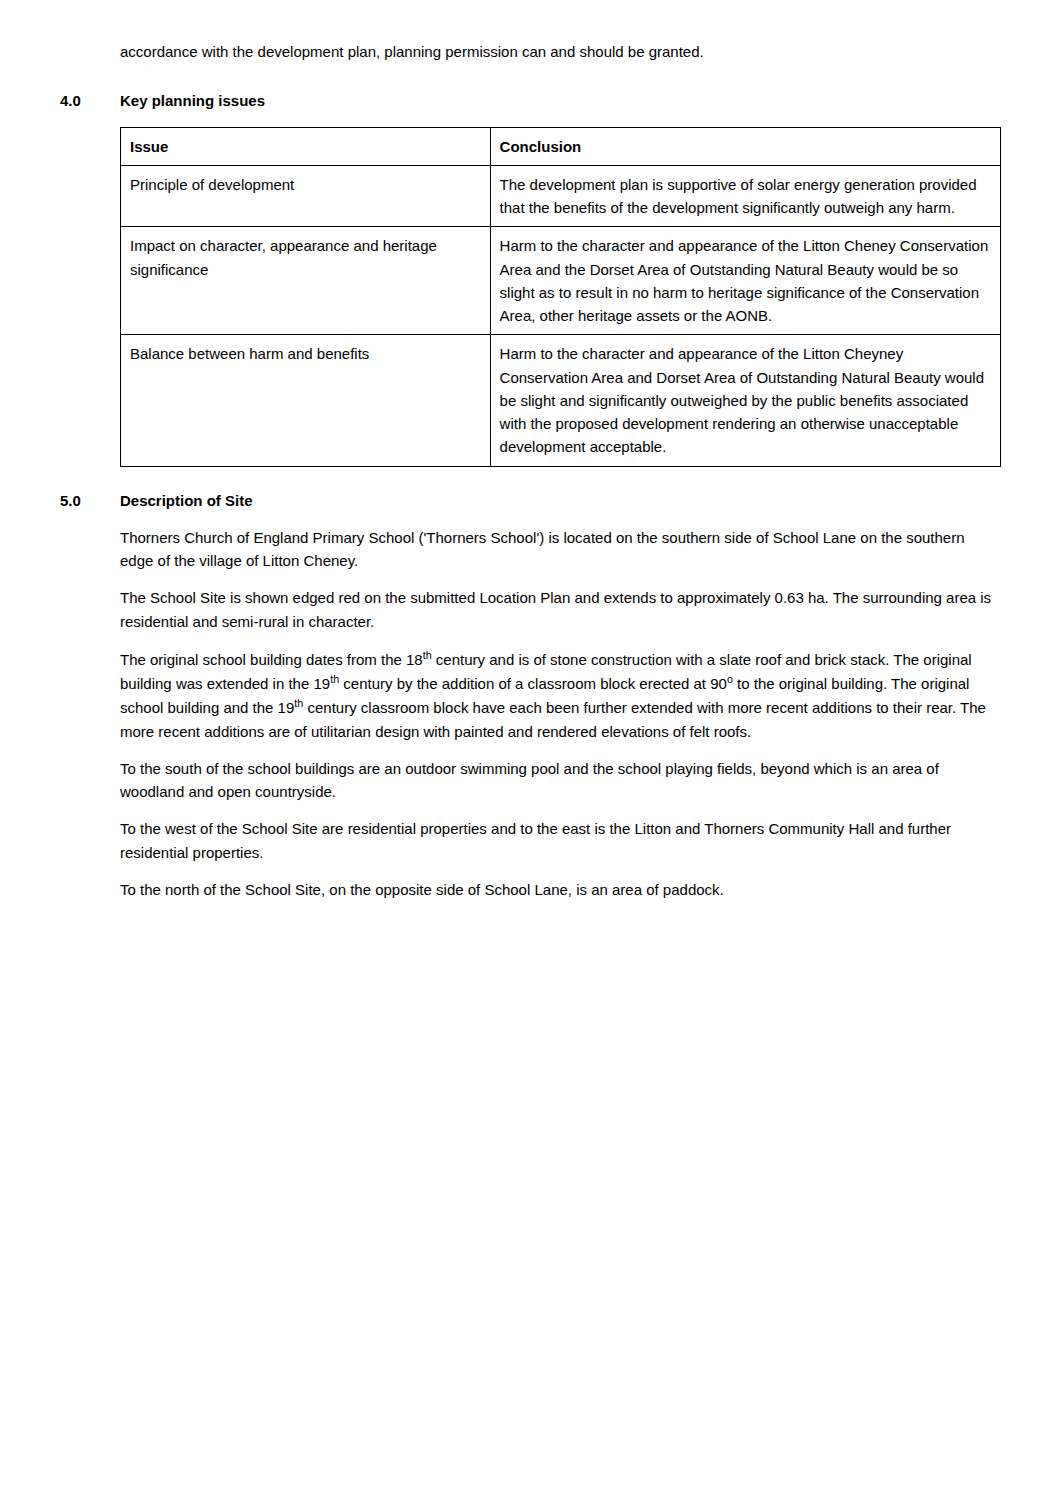accordance with the development plan, planning permission can and should be granted.
4.0 Key planning issues
| Issue | Conclusion |
| --- | --- |
| Principle of development | The development plan is supportive of solar energy generation provided that the benefits of the development significantly outweigh any harm. |
| Impact on character, appearance and heritage significance | Harm to the character and appearance of the Litton Cheney Conservation Area and the Dorset Area of Outstanding Natural Beauty would be so slight as to result in no harm to heritage significance of the Conservation Area, other heritage assets or the AONB. |
| Balance between harm and benefits | Harm to the character and appearance of the Litton Cheyney Conservation Area and Dorset Area of Outstanding Natural Beauty would be slight and significantly outweighed by the public benefits associated with the proposed development rendering an otherwise unacceptable development acceptable. |
5.0 Description of Site
Thorners Church of England Primary School ('Thorners School') is located on the southern side of School Lane on the southern edge of the village of Litton Cheney.
The School Site is shown edged red on the submitted Location Plan and extends to approximately 0.63 ha. The surrounding area is residential and semi-rural in character.
The original school building dates from the 18th century and is of stone construction with a slate roof and brick stack. The original building was extended in the 19th century by the addition of a classroom block erected at 90o to the original building. The original school building and the 19th century classroom block have each been further extended with more recent additions to their rear. The more recent additions are of utilitarian design with painted and rendered elevations of felt roofs.
To the south of the school buildings are an outdoor swimming pool and the school playing fields, beyond which is an area of woodland and open countryside.
To the west of the School Site are residential properties and to the east is the Litton and Thorners Community Hall and further residential properties.
To the north of the School Site, on the opposite side of School Lane, is an area of paddock.